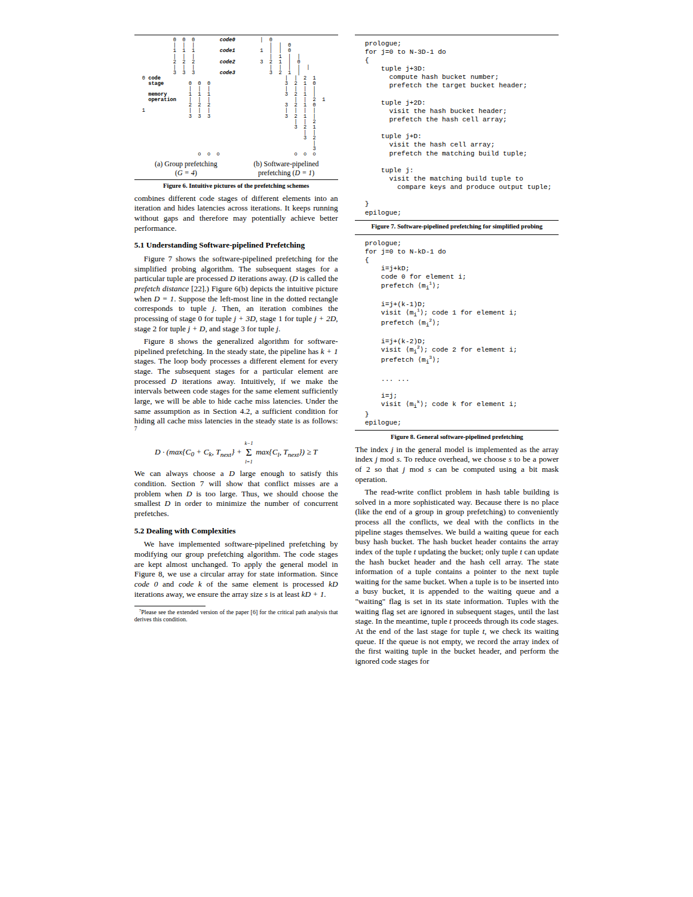0  0  0        code0        |  0
            |  |  |                        |  |  0
            1  1  1        code1        1  |  |  0
            |  |  |                        |  1  |  |
            2  2  2        code2        3  2  1  |  0
            |  |  |                        |  |  |  |  |
            3  3  3        code3           3  2  1  |
  0 code                                        |  |  2  1
    stage        0  0  0                        3  2  1  0
                 |  |  |                        |  |  |  |
    memory       1  1  1                        3  2  1  |
    operation    |  |  |                           |  |  2  1
                 2  2  2                        3  2  1  0
  1              |  |  |                        |  |  |  |
                 3  3  3                        3  2  1  |
                                                   |  |  2
                                                   3  2  1
                                                      |  |
                                                      3  2
                                                         |
                                                         3
                    o  o  o                        o  o  o
(a) Group prefetching
(G = 4)
(b) Software-pipelined
prefetching (D = 1)
Figure 6. Intuitive pictures of the prefetching schemes
combines different code stages of different elements into an iteration and hides latencies across iterations. It keeps running without gaps and therefore may potentially achieve better performance.
5.1 Understanding Software-pipelined Prefetching
Figure 7 shows the software-pipelined prefetching for the simplified probing algorithm. The subsequent stages for a particular tuple are processed D iterations away. (D is called the prefetch distance [22].) Figure 6(b) depicts the intuitive picture when D = 1. Suppose the left-most line in the dotted rectangle corresponds to tuple j. Then, an iteration combines the processing of stage 0 for tuple j + 3D, stage 1 for tuple j + 2D, stage 2 for tuple j + D, and stage 3 for tuple j.
Figure 8 shows the generalized algorithm for software-pipelined prefetching. In the steady state, the pipeline has k + 1 stages. The loop body processes a different element for every stage. The subsequent stages for a particular element are processed D iterations away. Intuitively, if we make the intervals between code stages for the same element sufficiently large, we will be able to hide cache miss latencies. Under the same assumption as in Section 4.2, a sufficient condition for hiding all cache miss latencies in the steady state is as follows: 7
D · (max{C0 + Ck, Tnext} + k−1 Σl=1 max{Cl, Tnext}) ≥ T
We can always choose a D large enough to satisfy this condition. Section 7 will show that conflict misses are a problem when D is too large. Thus, we should choose the smallest D in order to minimize the number of concurrent prefetches.
5.2 Dealing with Complexities
We have implemented software-pipelined prefetching by modifying our group prefetching algorithm. The code stages are kept almost unchanged. To apply the general model in Figure 8, we use a circular array for state information. Since code 0 and code k of the same element is processed kD iterations away, we ensure the array size s is at least kD + 1.
7Please see the extended version of the paper [6] for the critical path analysis that derives this condition.
prologue;
for j=0 to N-3D-1 do
{
    tuple j+3D:
      compute hash bucket number;
      prefetch the target bucket header;

    tuple j+2D:
      visit the hash bucket header;
      prefetch the hash cell array;

    tuple j+D:
      visit the hash cell array;
      prefetch the matching build tuple;

    tuple j:
      visit the matching build tuple to
        compare keys and produce output tuple;

}
epilogue;
Figure 7. Software-pipelined prefetching for simplified probing
prologue;
for j=0 to N-kD-1 do
{
    i=j+kD;
    code 0 for element i;
    prefetch ⟨mi1⟩;

    i=j+(k-1)D;
    visit ⟨mi1⟩; code 1 for element i;
    prefetch ⟨mi2⟩;

    i=j+(k-2)D;
    visit ⟨mi2⟩; code 2 for element i;
    prefetch ⟨mi3⟩;

    ... ...

    i=j;
    visit ⟨mik⟩; code k for element i;
}
epilogue;
Figure 8. General software-pipelined prefetching
The index j in the general model is implemented as the array index j mod s. To reduce overhead, we choose s to be a power of 2 so that j mod s can be computed using a bit mask operation.
The read-write conflict problem in hash table building is solved in a more sophisticated way. Because there is no place (like the end of a group in group prefetching) to conveniently process all the conflicts, we deal with the conflicts in the pipeline stages themselves. We build a waiting queue for each busy hash bucket. The hash bucket header contains the array index of the tuple t updating the bucket; only tuple t can update the hash bucket header and the hash cell array. The state information of a tuple contains a pointer to the next tuple waiting for the same bucket. When a tuple is to be inserted into a busy bucket, it is appended to the waiting queue and a "waiting" flag is set in its state information. Tuples with the waiting flag set are ignored in subsequent stages, until the last stage. In the meantime, tuple t proceeds through its code stages. At the end of the last stage for tuple t, we check its waiting queue. If the queue is not empty, we record the array index of the first waiting tuple in the bucket header, and perform the ignored code stages for